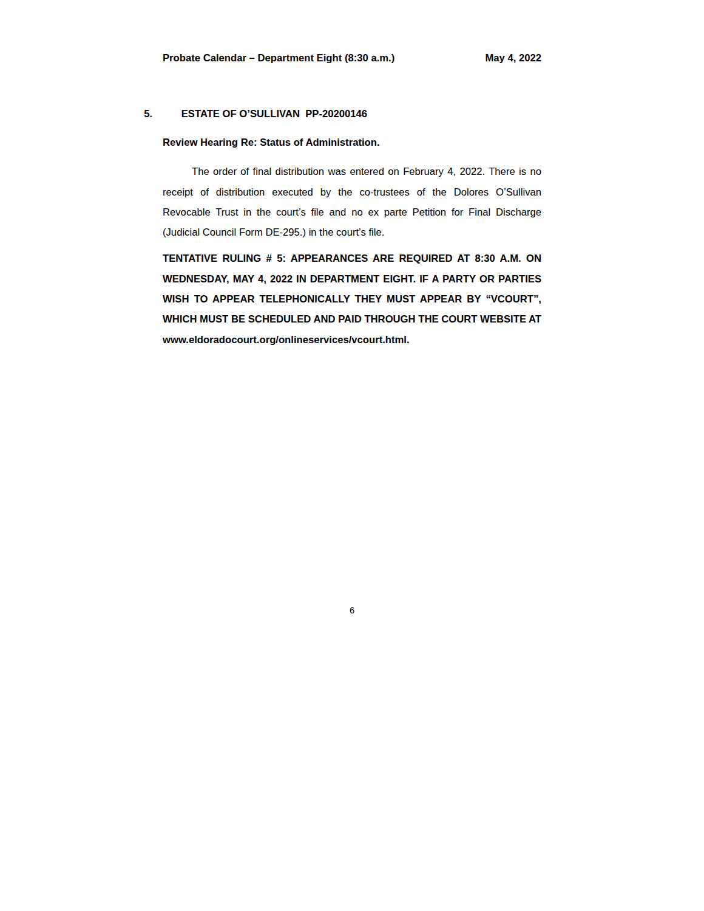Probate Calendar – Department Eight (8:30 a.m.) May 4, 2022
5. ESTATE OF O’SULLIVAN PP-20200146
Review Hearing Re: Status of Administration.
The order of final distribution was entered on February 4, 2022. There is no receipt of distribution executed by the co-trustees of the Dolores O’Sullivan Revocable Trust in the court’s file and no ex parte Petition for Final Discharge (Judicial Council Form DE-295.) in the court’s file.
TENTATIVE RULING # 5: APPEARANCES ARE REQUIRED AT 8:30 A.M. ON WEDNESDAY, MAY 4, 2022 IN DEPARTMENT EIGHT. IF A PARTY OR PARTIES WISH TO APPEAR TELEPHONICALLY THEY MUST APPEAR BY “VCOURT”, WHICH MUST BE SCHEDULED AND PAID THROUGH THE COURT WEBSITE AT www.eldoradocourt.org/onlineservices/vcourt.html.
6